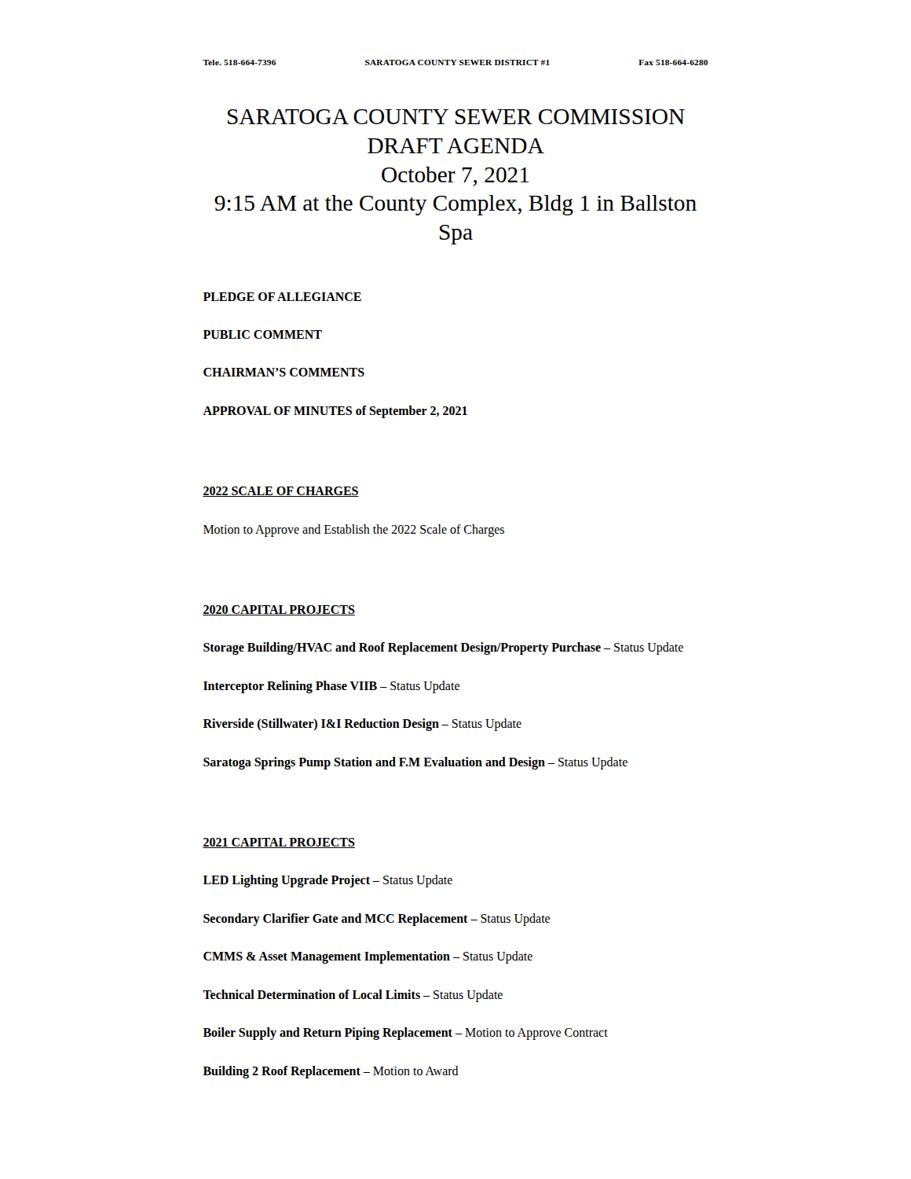Tele. 518-664-7396 SARATOGA COUNTY SEWER DISTRICT #1 Fax 518-664-6280
SARATOGA COUNTY SEWER COMMISSION DRAFT AGENDA October 7, 2021 9:15 AM at the County Complex, Bldg 1 in Ballston Spa
PLEDGE OF ALLEGIANCE
PUBLIC COMMENT
CHAIRMAN’S COMMENTS
APPROVAL OF MINUTES of September 2, 2021
2022 SCALE OF CHARGES
Motion to Approve and Establish the 2022 Scale of Charges
2020 CAPITAL PROJECTS
Storage Building/HVAC and Roof Replacement Design/Property Purchase – Status Update
Interceptor Relining Phase VIIB – Status Update
Riverside (Stillwater) I&I Reduction Design – Status Update
Saratoga Springs Pump Station and F.M Evaluation and Design – Status Update
2021 CAPITAL PROJECTS
LED Lighting Upgrade Project – Status Update
Secondary Clarifier Gate and MCC Replacement – Status Update
CMMS & Asset Management Implementation – Status Update
Technical Determination of Local Limits – Status Update
Boiler Supply and Return Piping Replacement – Motion to Approve Contract
Building 2 Roof Replacement – Motion to Award